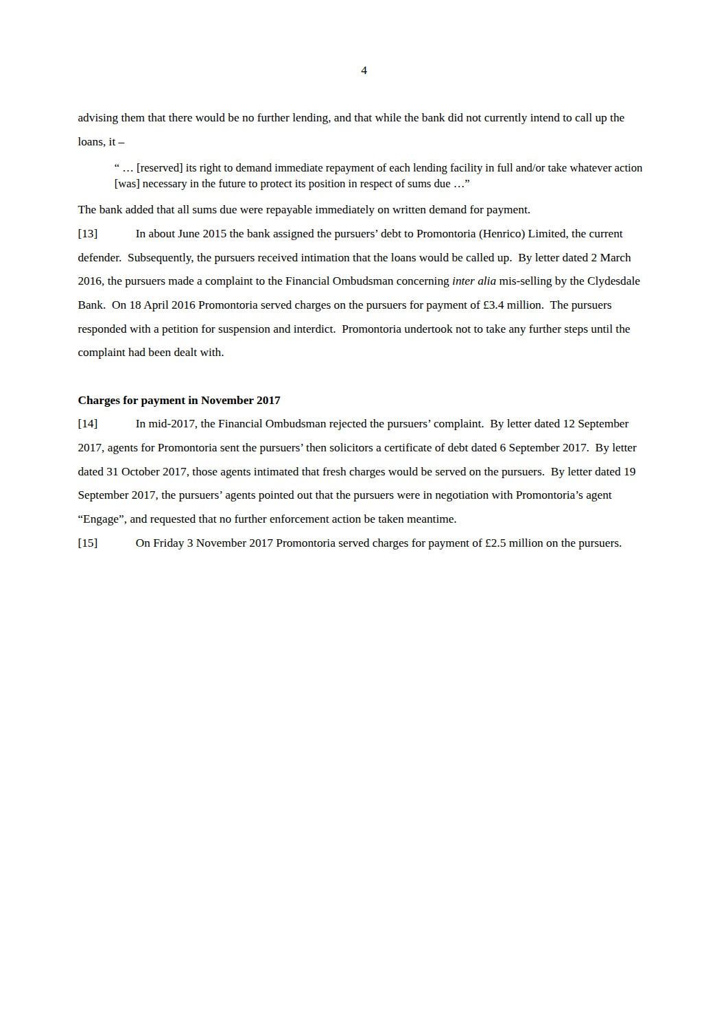4
advising them that there would be no further lending, and that while the bank did not currently intend to call up the loans, it –
“ … [reserved] its right to demand immediate repayment of each lending facility in full and/or take whatever action [was] necessary in the future to protect its position in respect of sums due …”
The bank added that all sums due were repayable immediately on written demand for payment.
[13] In about June 2015 the bank assigned the pursuers’ debt to Promontoria (Henrico) Limited, the current defender. Subsequently, the pursuers received intimation that the loans would be called up. By letter dated 2 March 2016, the pursuers made a complaint to the Financial Ombudsman concerning inter alia mis-selling by the Clydesdale Bank. On 18 April 2016 Promontoria served charges on the pursuers for payment of £3.4 million. The pursuers responded with a petition for suspension and interdict. Promontoria undertook not to take any further steps until the complaint had been dealt with.
Charges for payment in November 2017
[14] In mid-2017, the Financial Ombudsman rejected the pursuers’ complaint. By letter dated 12 September 2017, agents for Promontoria sent the pursuers’ then solicitors a certificate of debt dated 6 September 2017. By letter dated 31 October 2017, those agents intimated that fresh charges would be served on the pursuers. By letter dated 19 September 2017, the pursuers’ agents pointed out that the pursuers were in negotiation with Promontoria’s agent “Engage”, and requested that no further enforcement action be taken meantime.
[15] On Friday 3 November 2017 Promontoria served charges for payment of £2.5 million on the pursuers.